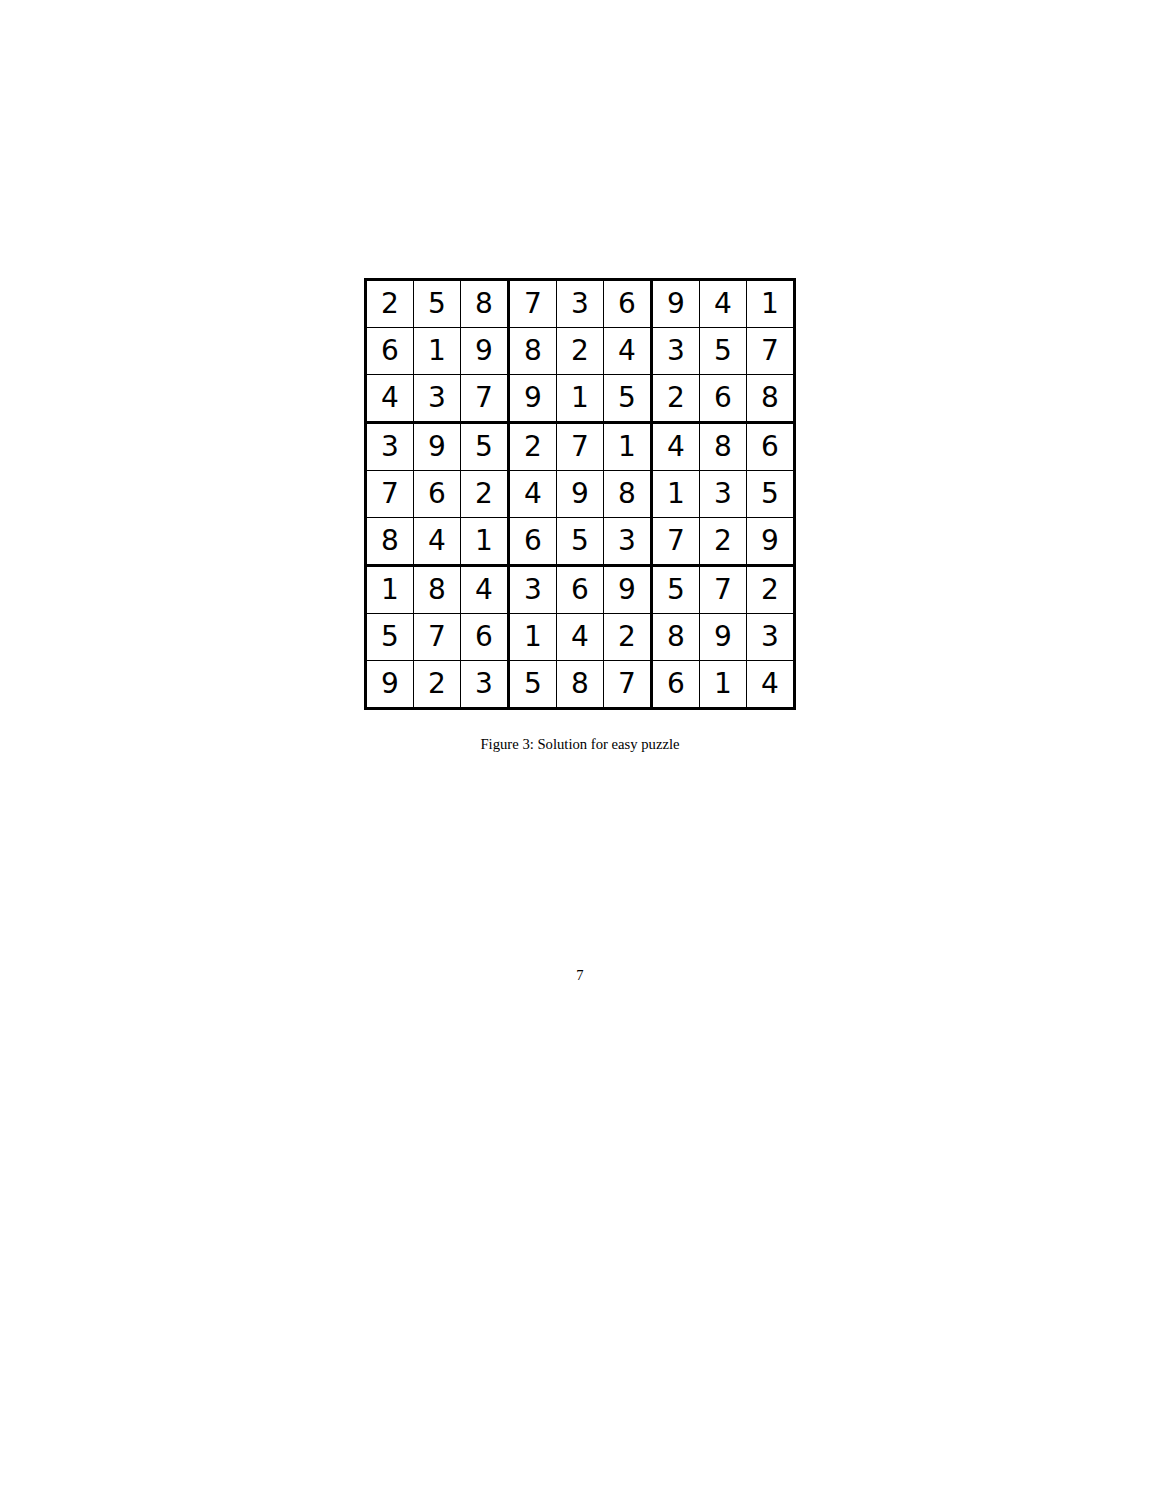| 2 | 5 | 8 | 7 | 3 | 6 | 9 | 4 | 1 |
| 6 | 1 | 9 | 8 | 2 | 4 | 3 | 5 | 7 |
| 4 | 3 | 7 | 9 | 1 | 5 | 2 | 6 | 8 |
| 3 | 9 | 5 | 2 | 7 | 1 | 4 | 8 | 6 |
| 7 | 6 | 2 | 4 | 9 | 8 | 1 | 3 | 5 |
| 8 | 4 | 1 | 6 | 5 | 3 | 7 | 2 | 9 |
| 1 | 8 | 4 | 3 | 6 | 9 | 5 | 7 | 2 |
| 5 | 7 | 6 | 1 | 4 | 2 | 8 | 9 | 3 |
| 9 | 2 | 3 | 5 | 8 | 7 | 6 | 1 | 4 |
Figure 3: Solution for easy puzzle
7